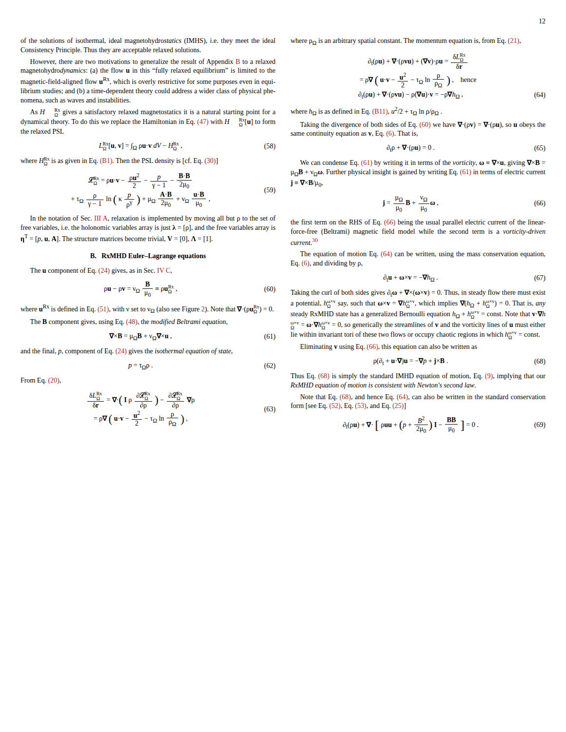12
of the solutions of isothermal, ideal magnetohydrostatics (IMHS), i.e. they meet the ideal Consistency Principle. Thus they are acceptable relaxed solutions.
However, there are two motivations to generalize the result of Appendix B to a relaxed magnetohydrodynamics: (a) the flow u in this “fully relaxed equilibrium” is limited to the magnetic-field-aligned flow uRx, which is overly restrictive for some purposes even in equilibrium studies; and (b) a time-dependent theory could address a wider class of physical phenomena, such as waves and instabilities.
As HRx Ω gives a satisfactory relaxed magnetostatics it is a natural starting point for a dynamical theory. To do this we replace the Hamiltonian in Eq. (47) with HRx Ω[u] to form the relaxed PSL
LRx Ω[u, v] = ∫Ω ρu·v dV − HRx Ω , (58)
where HRx Ω is as given in Eq. (B1). Then the PSL density is [cf. Eq. (30)]
𝓛Rx Ω = ρu·v − ρu22 − pγ − 1 − B·B 2μ0 + τΩ ργ − 1 ln ( κ pργ ) + μΩ A·B 2μ0 + νΩ u·B μ0 , (59)
In the notation of Sec. III A, relaxation is implemented by moving all but ρ to the set of free variables, i.e. the holonomic variables array is just λ = [ρ], and the free variables array is ηT = [p, u, A]. The structure matrices become trivial, V = [0], Λ = [1].
B. RxMHD Euler–Lagrange equations
The u component of Eq. (24) gives, as in Sec. IV C,
ρu − ρv = νΩ Bμ0 ≡ ρuRx Ω , (60)
where uRx is defined in Eq. (51), with ν set to νΩ (also see Figure 2). Note that ∇·(ρuRx Ω) = 0.
The B component gives, using Eq. (48), the modified Beltrami equation,
∇×B = μΩB + νΩ∇×u , (61)
and the final, p, component of Eq. (24) gives the isothermal equation of state,
p = τΩρ . (62)
From Eq. (20),
δLRx Ω δr = ∇·( I ρ ∂𝓛Rx Ω∂ρ ) − ∂𝓛Rx Ω∂ρ ∇ρ = ρ∇ ( u·v − u22 − τΩ ln ρρΩ ) , (63)
where ρΩ is an arbitrary spatial constant. The momentum equation is, from Eq. (21),
∂t(ρu) + ∇·(ρvu) + (∇v)·ρu = δLRx Ω δr = ρ∇ ( u·v − u22 − τΩ ln ρρΩ ) , hence
∂t(ρu) + ∇·(ρvu) − ρ(∇u)·v = −ρ∇hΩ , (64)
where hΩ is as defined in Eq. (B11), u2/2 + τΩ ln ρ/ρΩ .
Taking the divergence of both sides of Eq. (60) we have ∇·(ρv) = ∇·(ρu), so u obeys the same continuity equation as v, Eq. (6). That is,
∂tρ + ∇·(ρu) = 0 . (65)
We can condense Eq. (61) by writing it in terms of the vorticity, ω ≡ ∇×u, giving ∇×B = μΩB + νΩω. Further physical insight is gained by writing Eq. (61) in terms of electric current j ≡ ∇×B/μ0,
j = μΩ μ0 B + νΩ μ0 ω , (66)
the first term on the RHS of Eq. (66) being the usual parallel electric current of the linear-force-free (Beltrami) magnetic field model while the second term is a vorticity-driven current.30
The equation of motion Eq. (64) can be written, using the mass conservation equation, Eq. (6), and dividing by ρ,
∂tu + ω×v = −∇hΩ . (67)
Taking the curl of both sides gives ∂tω + ∇×(ω×v) = 0. Thus, in steady flow there must exist a potential, hω×v Ω say, such that ω×v = ∇hω×v Ω, which implies ∇(hΩ + hω×v Ω) = 0. That is, any steady RxMHD state has a generalized Bernoulli equation hΩ + hω×v Ω = const. Note that v·∇hω×v Ω = ω·∇hω×v Ω = 0, so generically the streamlines of v and the vorticity lines of u must either lie within invariant tori of these two flows or occupy chaotic regions in which hω×v Ω = const.
Eliminating v using Eq. (66), this equation can also be written as
ρ(∂t + u·∇)u = −∇p + j×B . (68)
Thus Eq. (68) is simply the standard IMHD equation of motion, Eq. (9), implying that our RxMHD equation of motion is consistent with Newton's second law.
Note that Eq. (68), and hence Eq. (64), can also be written in the standard conservation form [see Eq. (52), Eq. (53), and Eq. (25)]
∂t(ρu) + ∇· [ ρuu + (p + B22μ0) I − BB μ0 ] = 0 . (69)